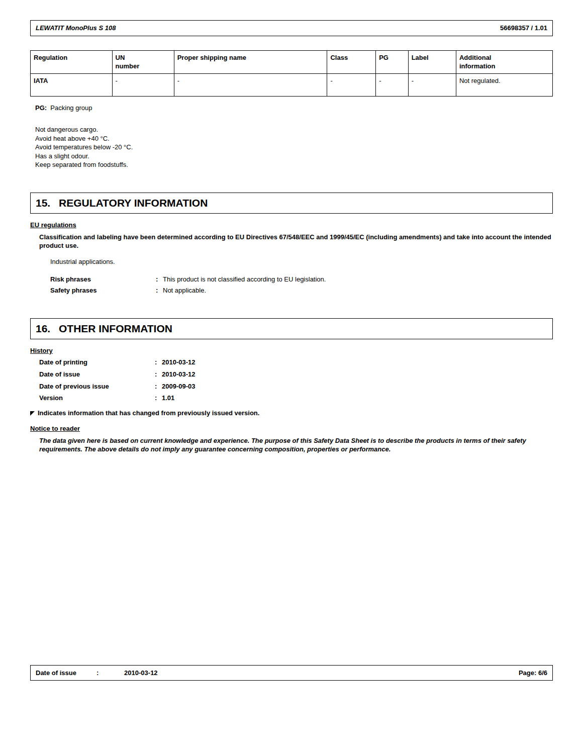LEWATIT MonoPlus S 108
56698357 / 1.01
| Regulation | UN number | Proper shipping name | Class | PG | Label | Additional information |
| --- | --- | --- | --- | --- | --- | --- |
| IATA | - | - | - | - | - | Not regulated. |
PG: Packing group
Not dangerous cargo.
Avoid heat above +40 °C.
Avoid temperatures below -20 °C.
Has a slight odour.
Keep separated from foodstuffs.
15. REGULATORY INFORMATION
EU regulations
Classification and labeling have been determined according to EU Directives 67/548/EEC and 1999/45/EC (including amendments) and take into account the intended product use.
Industrial applications.
Risk phrases
:
This product is not classified according to EU legislation.
Safety phrases
:
Not applicable.
16. OTHER INFORMATION
History
Date of printing
:
2010-03-12
Date of issue
:
2010-03-12
Date of previous issue
:
2009-09-03
Version
:
1.01
Indicates information that has changed from previously issued version.
Notice to reader
The data given here is based on current knowledge and experience. The purpose of this Safety Data Sheet is to describe the products in terms of their safety requirements. The above details do not imply any guarantee concerning composition, properties or performance.
Date of issue: 2010-03-12
Page: 6/6